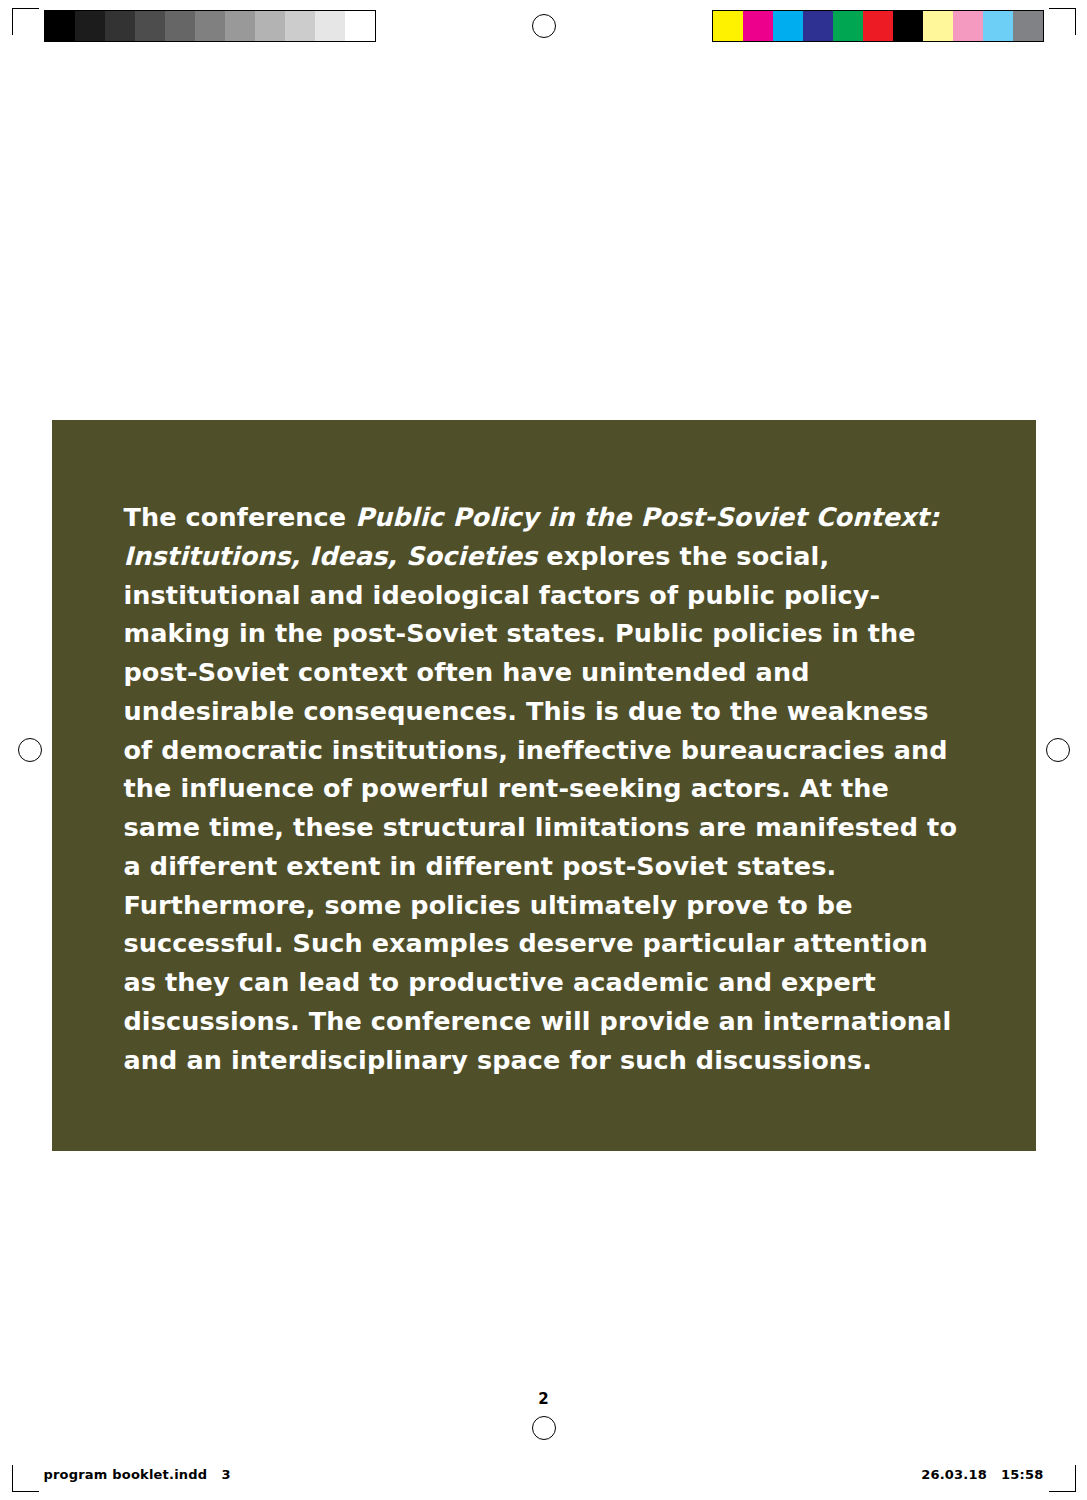The conference Public Policy in the Post-Soviet Context: Institutions, Ideas, Societies explores the social, institutional and ideological factors of public policy-making in the post-Soviet states. Public policies in the post-Soviet context often have unintended and undesirable consequences. This is due to the weakness of democratic institutions, ineffective bureaucracies and the influence of powerful rent-seeking actors. At the same time, these structural limitations are manifested to a different extent in different post-Soviet states. Furthermore, some policies ultimately prove to be successful. Such examples deserve particular attention as they can lead to productive academic and expert discussions. The conference will provide an international and an interdisciplinary space for such discussions.
2
program booklet.indd 3 26.03.18 15:58